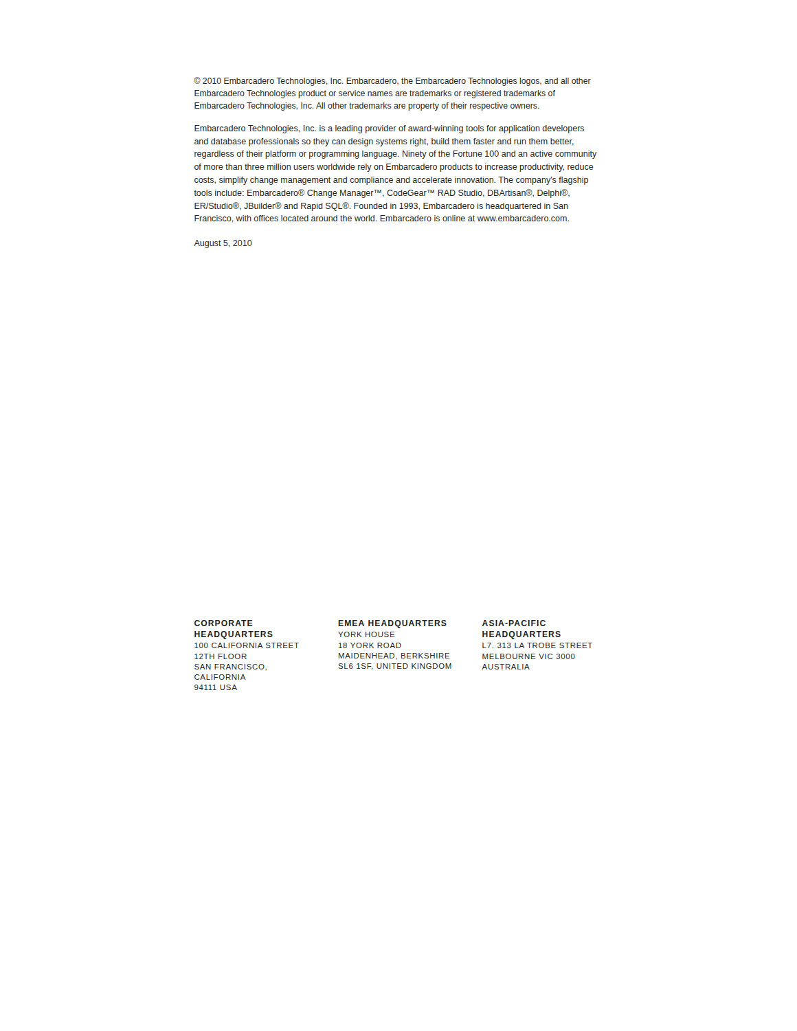© 2010 Embarcadero Technologies, Inc. Embarcadero, the Embarcadero Technologies logos, and all other Embarcadero Technologies product or service names are trademarks or registered trademarks of Embarcadero Technologies, Inc. All other trademarks are property of their respective owners.
Embarcadero Technologies, Inc. is a leading provider of award-winning tools for application developers and database professionals so they can design systems right, build them faster and run them better, regardless of their platform or programming language. Ninety of the Fortune 100 and an active community of more than three million users worldwide rely on Embarcadero products to increase productivity, reduce costs, simplify change management and compliance and accelerate innovation. The company's flagship tools include: Embarcadero® Change Manager™, CodeGear™ RAD Studio, DBArtisan®, Delphi®, ER/Studio®, JBuilder® and Rapid SQL®. Founded in 1993, Embarcadero is headquartered in San Francisco, with offices located around the world. Embarcadero is online at www.embarcadero.com.
August 5, 2010
CORPORATE HEADQUARTERS
100 CALIFORNIA STREET
12TH FLOOR
SAN FRANCISCO, CALIFORNIA
94111 USA
EMEA HEADQUARTERS
YORK HOUSE
18 YORK ROAD
MAIDENHEAD, BERKSHIRE
SL6 1SF, UNITED KINGDOM
ASIA-PACIFIC HEADQUARTERS
L7. 313 LA TROBE STREET
MELBOURNE VIC 3000
AUSTRALIA